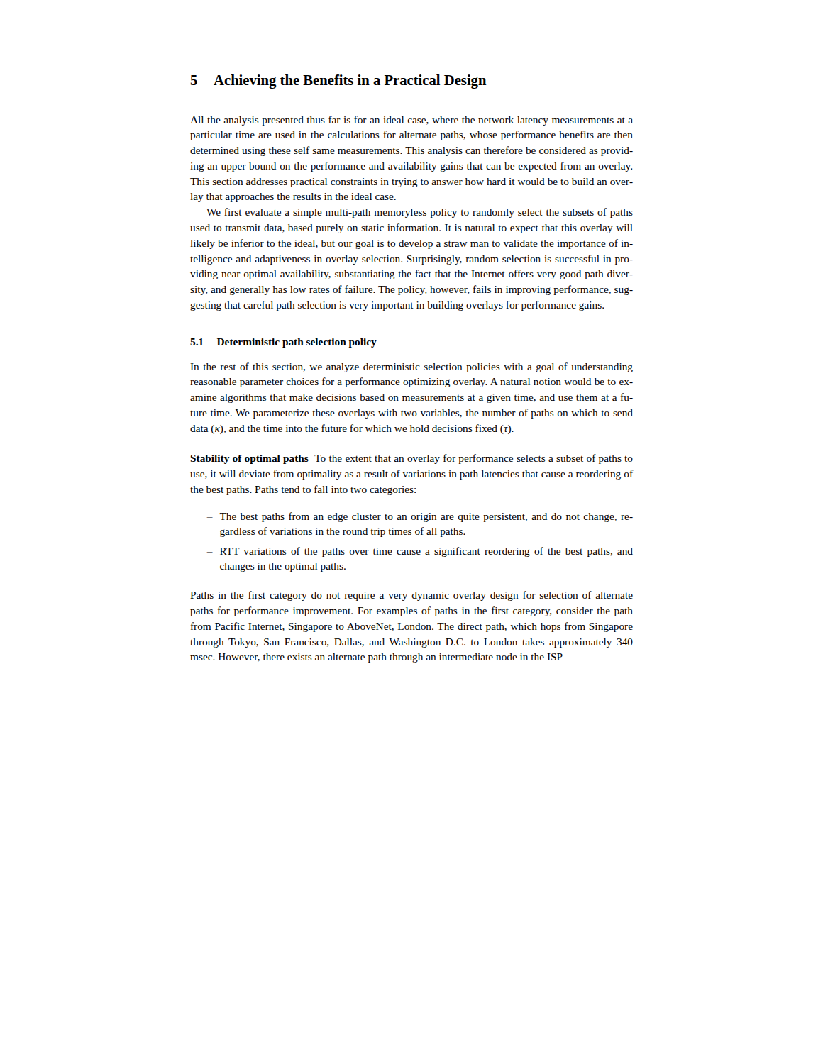5 Achieving the Benefits in a Practical Design
All the analysis presented thus far is for an ideal case, where the network latency measurements at a particular time are used in the calculations for alternate paths, whose performance benefits are then determined using these self same measurements. This analysis can therefore be considered as providing an upper bound on the performance and availability gains that can be expected from an overlay. This section addresses practical constraints in trying to answer how hard it would be to build an overlay that approaches the results in the ideal case.
We first evaluate a simple multi-path memoryless policy to randomly select the subsets of paths used to transmit data, based purely on static information. It is natural to expect that this overlay will likely be inferior to the ideal, but our goal is to develop a straw man to validate the importance of intelligence and adaptiveness in overlay selection. Surprisingly, random selection is successful in providing near optimal availability, substantiating the fact that the Internet offers very good path diversity, and generally has low rates of failure. The policy, however, fails in improving performance, suggesting that careful path selection is very important in building overlays for performance gains.
5.1 Deterministic path selection policy
In the rest of this section, we analyze deterministic selection policies with a goal of understanding reasonable parameter choices for a performance optimizing overlay. A natural notion would be to examine algorithms that make decisions based on measurements at a given time, and use them at a future time. We parameterize these overlays with two variables, the number of paths on which to send data (κ), and the time into the future for which we hold decisions fixed (τ).
Stability of optimal paths To the extent that an overlay for performance selects a subset of paths to use, it will deviate from optimality as a result of variations in path latencies that cause a reordering of the best paths. Paths tend to fall into two categories:
The best paths from an edge cluster to an origin are quite persistent, and do not change, regardless of variations in the round trip times of all paths.
RTT variations of the paths over time cause a significant reordering of the best paths, and changes in the optimal paths.
Paths in the first category do not require a very dynamic overlay design for selection of alternate paths for performance improvement. For examples of paths in the first category, consider the path from Pacific Internet, Singapore to AboveNet, London. The direct path, which hops from Singapore through Tokyo, San Francisco, Dallas, and Washington D.C. to London takes approximately 340 msec. However, there exists an alternate path through an intermediate node in the ISP